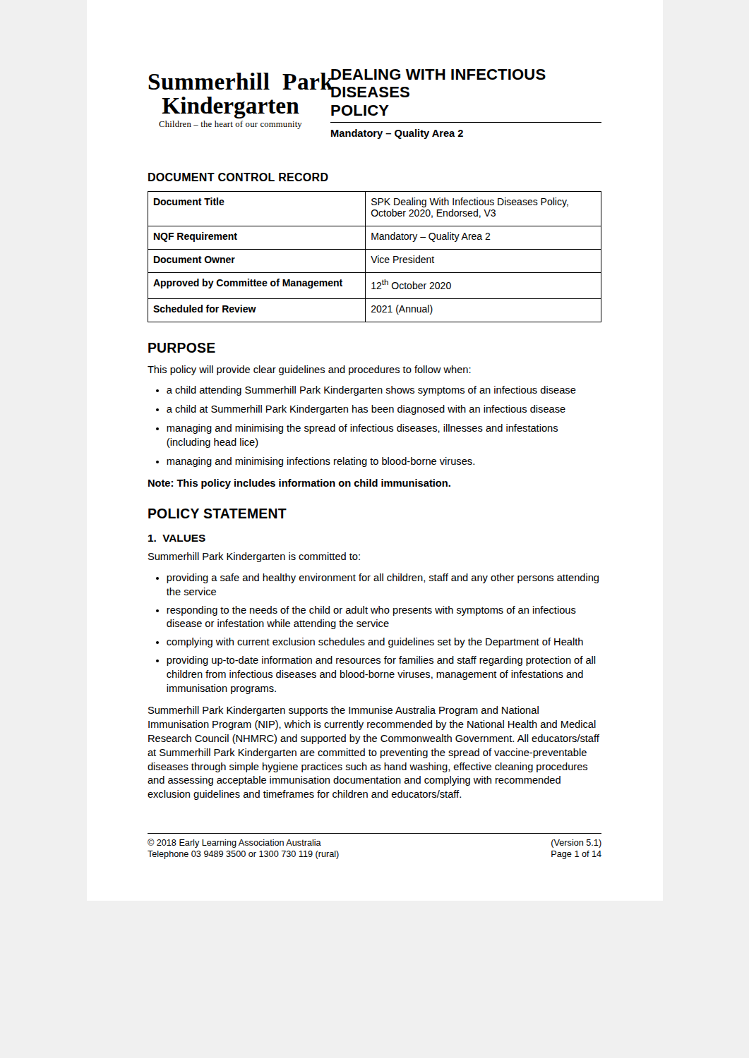Summerhill Park
Kindergarten
Children – the heart of our community
DEALING WITH INFECTIOUS DISEASES
POLICY
Mandatory – Quality Area 2
DOCUMENT CONTROL RECORD
| Document Title | SPK Dealing With Infectious Diseases Policy, October 2020, Endorsed, V3 |
| NQF Requirement | Mandatory – Quality Area 2 |
| Document Owner | Vice President |
| Approved by Committee of Management | 12 th October 2020 |
| Scheduled for Review | 2021 (Annual) |
PURPOSE
This policy will provide clear guidelines and procedures to follow when:
a child attending Summerhill Park Kindergarten shows symptoms of an infectious disease
a child at Summerhill Park Kindergarten has been diagnosed with an infectious disease
managing and minimising the spread of infectious diseases, illnesses and infestations (including head lice)
managing and minimising infections relating to blood-borne viruses.
Note: This policy includes information on child immunisation.
POLICY STATEMENT
1. VALUES
Summerhill Park Kindergarten is committed to:
providing a safe and healthy environment for all children, staff and any other persons attending the service
responding to the needs of the child or adult who presents with symptoms of an infectious disease or infestation while attending the service
complying with current exclusion schedules and guidelines set by the Department of Health
providing up-to-date information and resources for families and staff regarding protection of all children from infectious diseases and blood-borne viruses, management of infestations and immunisation programs.
Summerhill Park Kindergarten supports the Immunise Australia Program and National Immunisation Program (NIP), which is currently recommended by the National Health and Medical Research Council (NHMRC) and supported by the Commonwealth Government. All educators/staff at Summerhill Park Kindergarten are committed to preventing the spread of vaccine-preventable diseases through simple hygiene practices such as hand washing, effective cleaning procedures and assessing acceptable immunisation documentation and complying with recommended exclusion guidelines and timeframes for children and educators/staff.
© 2018 Early Learning Association Australia
(Version 5.1)
Telephone 03 9489 3500 or 1300 730 119 (rural)
Page 1 of 14